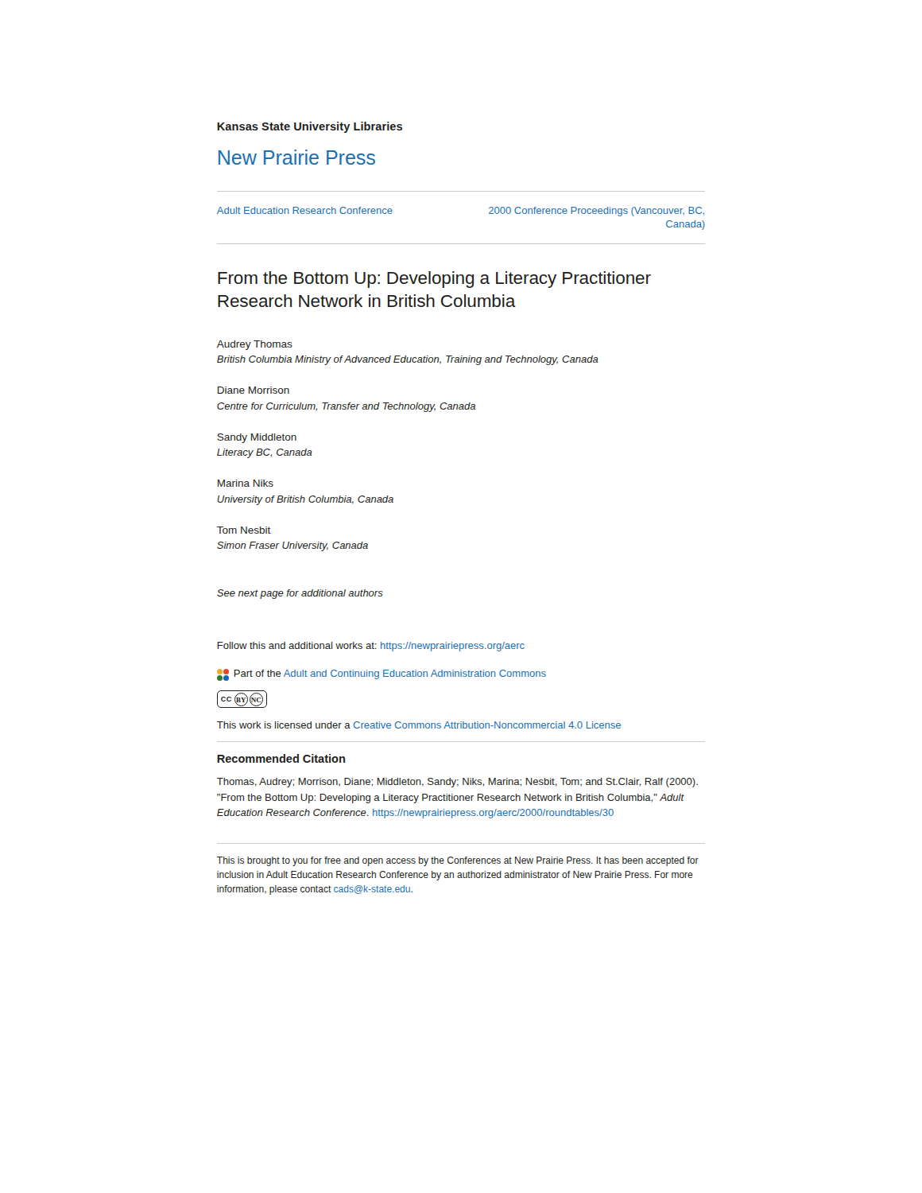Kansas State University Libraries
New Prairie Press
Adult Education Research Conference
2000 Conference Proceedings (Vancouver, BC, Canada)
From the Bottom Up: Developing a Literacy Practitioner Research Network in British Columbia
Audrey Thomas
British Columbia Ministry of Advanced Education, Training and Technology, Canada
Diane Morrison
Centre for Curriculum, Transfer and Technology, Canada
Sandy Middleton
Literacy BC, Canada
Marina Niks
University of British Columbia, Canada
Tom Nesbit
Simon Fraser University, Canada
See next page for additional authors
Follow this and additional works at: https://newprairiepress.org/aerc
Part of the Adult and Continuing Education Administration Commons
CC BY NC
This work is licensed under a Creative Commons Attribution-Noncommercial 4.0 License
Recommended Citation
Thomas, Audrey; Morrison, Diane; Middleton, Sandy; Niks, Marina; Nesbit, Tom; and St.Clair, Ralf (2000). "From the Bottom Up: Developing a Literacy Practitioner Research Network in British Columbia," Adult Education Research Conference. https://newprairiepress.org/aerc/2000/roundtables/30
This is brought to you for free and open access by the Conferences at New Prairie Press. It has been accepted for inclusion in Adult Education Research Conference by an authorized administrator of New Prairie Press. For more information, please contact cads@k-state.edu.